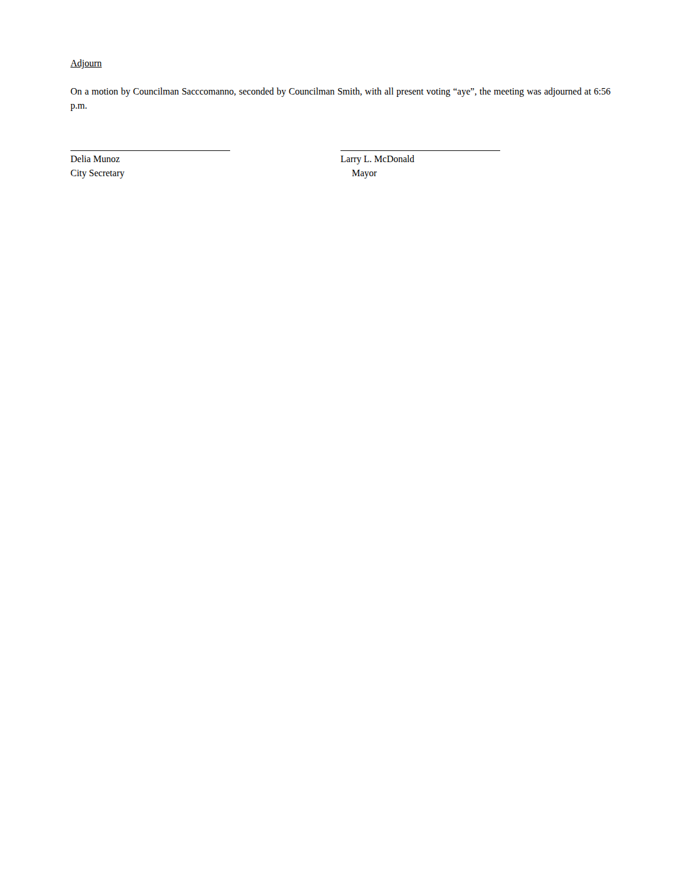Adjourn
On a motion by Councilman Sacccomanno, seconded by Councilman Smith, with all present voting “aye”, the meeting was adjourned at 6:56 p.m.
| Delia Munoz City Secretary | Larry L. McDonald Mayor |